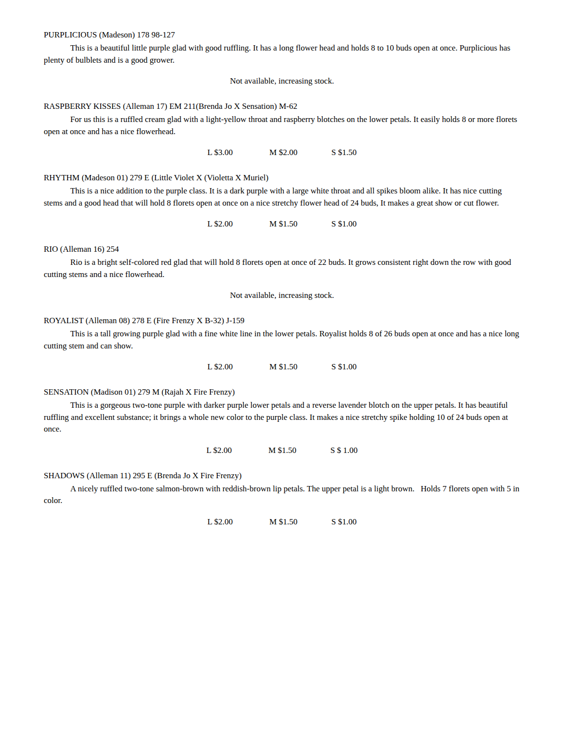PURPLICIOUS (Madeson) 178 98-127
This is a beautiful little purple glad with good ruffling. It has a long flower head and holds 8 to 10 buds open at once. Purplicious has plenty of bulblets and is a good grower.
Not available, increasing stock.
RASPBERRY KISSES (Alleman 17) EM 211(Brenda Jo X Sensation) M-62
For us this is a ruffled cream glad with a light-yellow throat and raspberry blotches on the lower petals. It easily holds 8 or more florets open at once and has a nice flowerhead.
L $3.00 M $2.00 S $1.50
RHYTHM (Madeson 01) 279 E (Little Violet X (Violetta X Muriel)
This is a nice addition to the purple class. It is a dark purple with a large white throat and all spikes bloom alike. It has nice cutting stems and a good head that will hold 8 florets open at once on a nice stretchy flower head of 24 buds, It makes a great show or cut flower.
L $2.00 M $1.50 S $1.00
RIO (Alleman 16) 254
Rio is a bright self-colored red glad that will hold 8 florets open at once of 22 buds. It grows consistent right down the row with good cutting stems and a nice flowerhead.
Not available, increasing stock.
ROYALIST (Alleman 08) 278 E (Fire Frenzy X B-32) J-159
This is a tall growing purple glad with a fine white line in the lower petals. Royalist holds 8 of 26 buds open at once and has a nice long cutting stem and can show.
L $2.00 M $1.50 S $1.00
SENSATION (Madison 01) 279 M (Rajah X Fire Frenzy)
This is a gorgeous two-tone purple with darker purple lower petals and a reverse lavender blotch on the upper petals. It has beautiful ruffling and excellent substance; it brings a whole new color to the purple class. It makes a nice stretchy spike holding 10 of 24 buds open at once.
L $2.00 M $1.50 S $ 1.00
SHADOWS (Alleman 11) 295 E (Brenda Jo X Fire Frenzy)
A nicely ruffled two-tone salmon-brown with reddish-brown lip petals. The upper petal is a light brown. Holds 7 florets open with 5 in color.
L $2.00 M $1.50 S $1.00